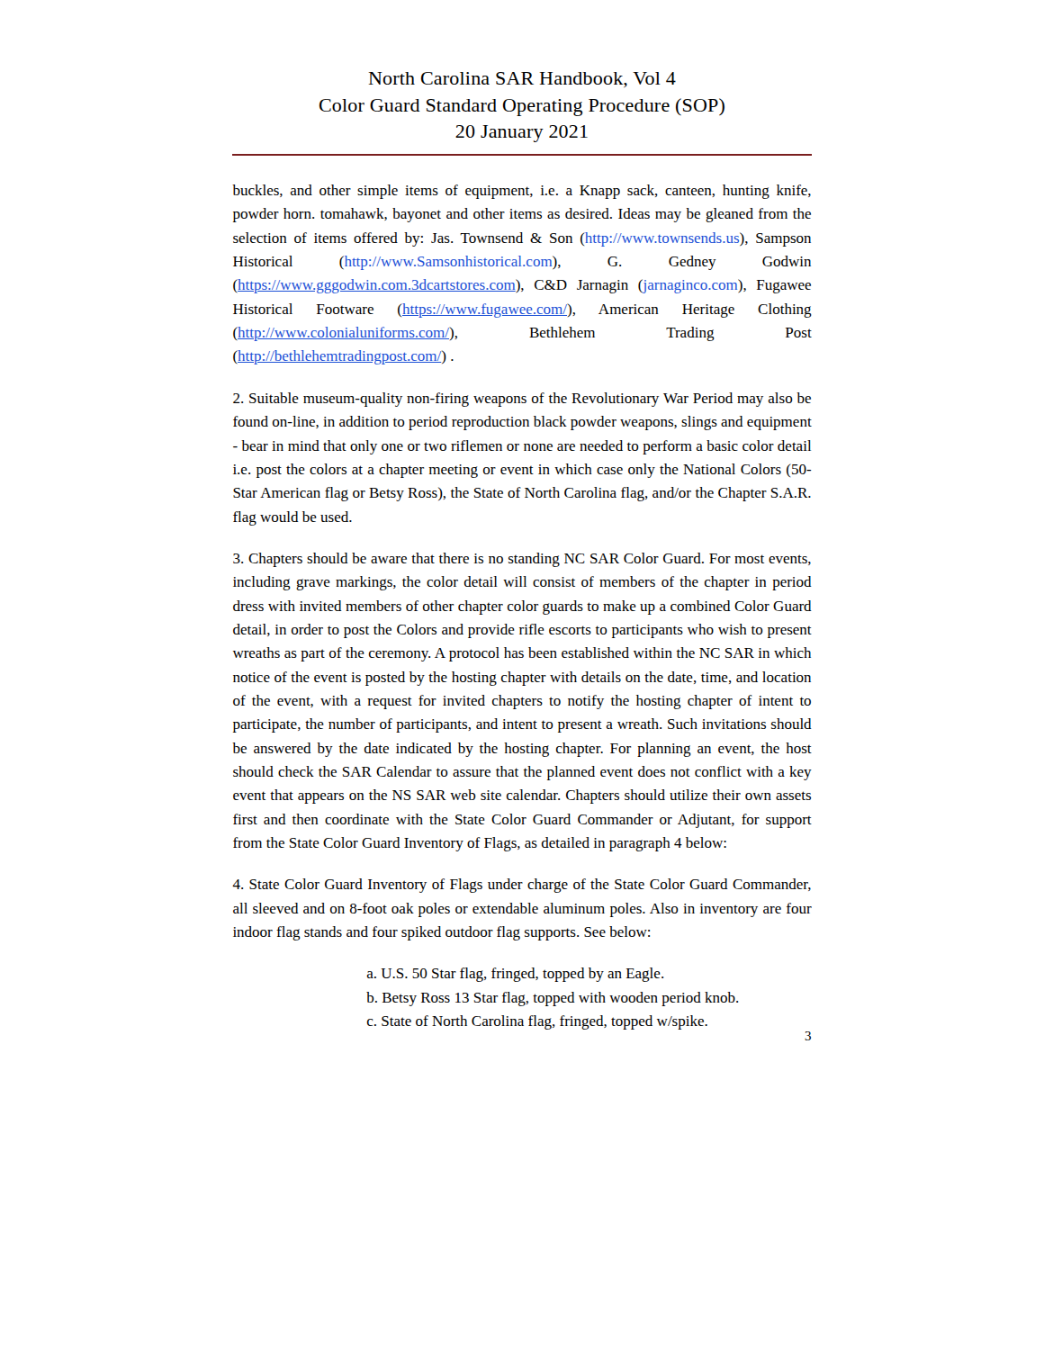North Carolina SAR Handbook, Vol 4 Color Guard Standard Operating Procedure (SOP) 20 January 2021
buckles, and other simple items of equipment, i.e. a Knapp sack, canteen, hunting knife, powder horn. tomahawk, bayonet and other items as desired. Ideas may be gleaned from the selection of items offered by: Jas. Townsend & Son (http://www.townsends.us), Sampson Historical (http://www.Samsonhistorical.com), G. Gedney Godwin (https://www.gggodwin.com.3dcartstores.com), C&D Jarnagin (jarnaginco.com), Fugawee Historical Footware (https://www.fugawee.com/), American Heritage Clothing (http://www.colonialuniforms.com/), Bethlehem Trading Post (http://bethlehemtradingpost.com/) .
2. Suitable museum-quality non-firing weapons of the Revolutionary War Period may also be found on-line, in addition to period reproduction black powder weapons, slings and equipment - bear in mind that only one or two riflemen or none are needed to perform a basic color detail i.e. post the colors at a chapter meeting or event in which case only the National Colors (50-Star American flag or Betsy Ross), the State of North Carolina flag, and/or the Chapter S.A.R. flag would be used.
3. Chapters should be aware that there is no standing NC SAR Color Guard. For most events, including grave markings, the color detail will consist of members of the chapter in period dress with invited members of other chapter color guards to make up a combined Color Guard detail, in order to post the Colors and provide rifle escorts to participants who wish to present wreaths as part of the ceremony. A protocol has been established within the NC SAR in which notice of the event is posted by the hosting chapter with details on the date, time, and location of the event, with a request for invited chapters to notify the hosting chapter of intent to participate, the number of participants, and intent to present a wreath. Such invitations should be answered by the date indicated by the hosting chapter. For planning an event, the host should check the SAR Calendar to assure that the planned event does not conflict with a key event that appears on the NS SAR web site calendar. Chapters should utilize their own assets first and then coordinate with the State Color Guard Commander or Adjutant, for support from the State Color Guard Inventory of Flags, as detailed in paragraph 4 below:
4. State Color Guard Inventory of Flags under charge of the State Color Guard Commander, all sleeved and on 8-foot oak poles or extendable aluminum poles. Also in inventory are four indoor flag stands and four spiked outdoor flag supports. See below:
a. U.S. 50 Star flag, fringed, topped by an Eagle.
b. Betsy Ross 13 Star flag, topped with wooden period knob.
c. State of North Carolina flag, fringed, topped w/spike.
3